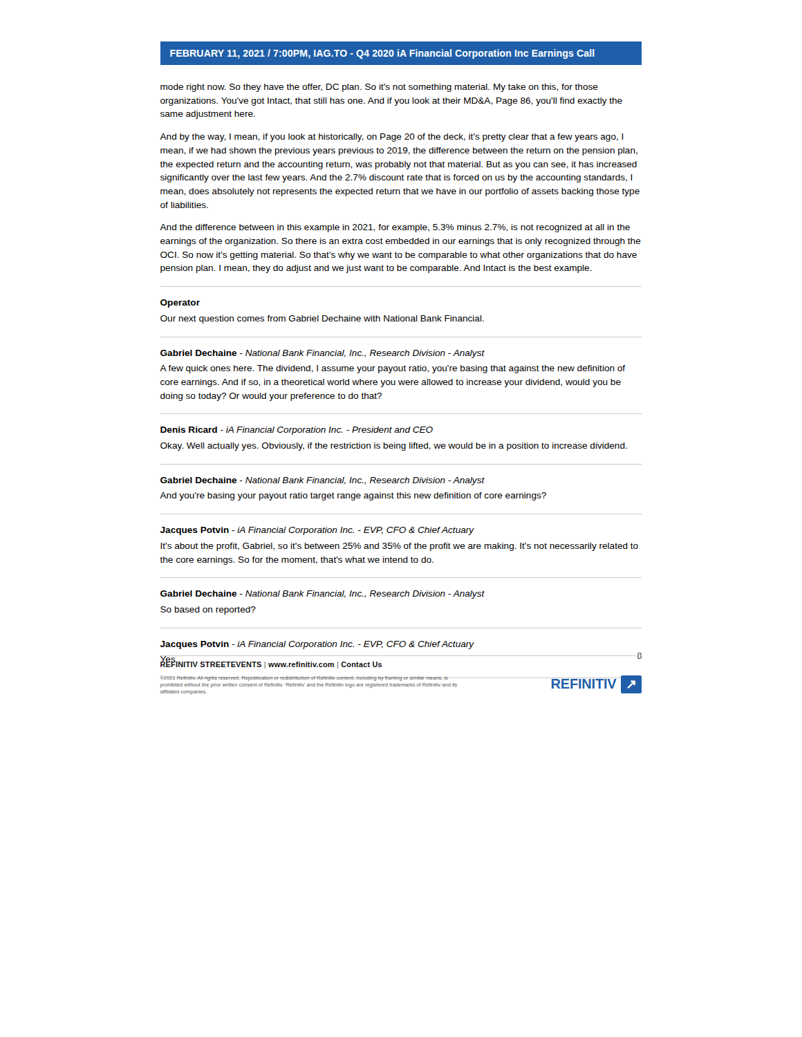FEBRUARY 11, 2021 / 7:00PM, IAG.TO - Q4 2020 iA Financial Corporation Inc Earnings Call
mode right now. So they have the offer, DC plan. So it's not something material. My take on this, for those organizations. You've got Intact, that still has one. And if you look at their MD&A, Page 86, you'll find exactly the same adjustment here.
And by the way, I mean, if you look at historically, on Page 20 of the deck, it's pretty clear that a few years ago, I mean, if we had shown the previous years previous to 2019, the difference between the return on the pension plan, the expected return and the accounting return, was probably not that material. But as you can see, it has increased significantly over the last few years. And the 2.7% discount rate that is forced on us by the accounting standards, I mean, does absolutely not represents the expected return that we have in our portfolio of assets backing those type of liabilities.
And the difference between in this example in 2021, for example, 5.3% minus 2.7%, is not recognized at all in the earnings of the organization. So there is an extra cost embedded in our earnings that is only recognized through the OCI. So now it's getting material. So that's why we want to be comparable to what other organizations that do have pension plan. I mean, they do adjust and we just want to be comparable. And Intact is the best example.
Operator
Our next question comes from Gabriel Dechaine with National Bank Financial.
Gabriel Dechaine - National Bank Financial, Inc., Research Division - Analyst
A few quick ones here. The dividend, I assume your payout ratio, you're basing that against the new definition of core earnings. And if so, in a theoretical world where you were allowed to increase your dividend, would you be doing so today? Or would your preference to do that?
Denis Ricard - iA Financial Corporation Inc. - President and CEO
Okay. Well actually yes. Obviously, if the restriction is being lifted, we would be in a position to increase dividend.
Gabriel Dechaine - National Bank Financial, Inc., Research Division - Analyst
And you're basing your payout ratio target range against this new definition of core earnings?
Jacques Potvin - iA Financial Corporation Inc. - EVP, CFO & Chief Actuary
It's about the profit, Gabriel, so it's between 25% and 35% of the profit we are making. It's not necessarily related to the core earnings. So for the moment, that's what we intend to do.
Gabriel Dechaine - National Bank Financial, Inc., Research Division - Analyst
So based on reported?
Jacques Potvin - iA Financial Corporation Inc. - EVP, CFO & Chief Actuary
Yes.
8
REFINITIV STREETEVENTS | www.refinitiv.com | Contact Us
©2021 Refinitiv. All rights reserved. Republication or redistribution of Refinitiv content, including by framing or similar means, is prohibited without the prior written consent of Refinitiv. 'Refinitiv' and the Refinitiv logo are registered trademarks of Refinitiv and its affiliated companies.
REFINITIV
↗